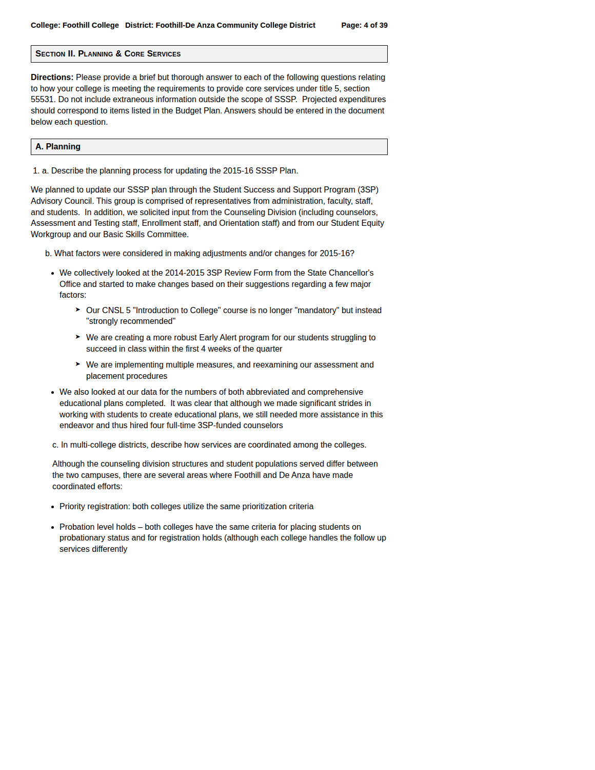College: Foothill College District: Foothill-De Anza Community College District Page: 4 of 39
Section II. Planning & Core Services
Directions: Please provide a brief but thorough answer to each of the following questions relating to how your college is meeting the requirements to provide core services under title 5, section 55531. Do not include extraneous information outside the scope of SSSP. Projected expenditures should correspond to items listed in the Budget Plan. Answers should be entered in the document below each question.
A. Planning
a. Describe the planning process for updating the 2015-16 SSSP Plan.
We planned to update our SSSP plan through the Student Success and Support Program (3SP) Advisory Council. This group is comprised of representatives from administration, faculty, staff, and students. In addition, we solicited input from the Counseling Division (including counselors, Assessment and Testing staff, Enrollment staff, and Orientation staff) and from our Student Equity Workgroup and our Basic Skills Committee.
b. What factors were considered in making adjustments and/or changes for 2015-16?
We collectively looked at the 2014-2015 3SP Review Form from the State Chancellor's Office and started to make changes based on their suggestions regarding a few major factors:
Our CNSL 5 "Introduction to College" course is no longer "mandatory" but instead "strongly recommended"
We are creating a more robust Early Alert program for our students struggling to succeed in class within the first 4 weeks of the quarter
We are implementing multiple measures, and reexamining our assessment and placement procedures
We also looked at our data for the numbers of both abbreviated and comprehensive educational plans completed. It was clear that although we made significant strides in working with students to create educational plans, we still needed more assistance in this endeavor and thus hired four full-time 3SP-funded counselors
c. In multi-college districts, describe how services are coordinated among the colleges.
Although the counseling division structures and student populations served differ between the two campuses, there are several areas where Foothill and De Anza have made coordinated efforts:
Priority registration: both colleges utilize the same prioritization criteria
Probation level holds – both colleges have the same criteria for placing students on probationary status and for registration holds (although each college handles the follow up services differently